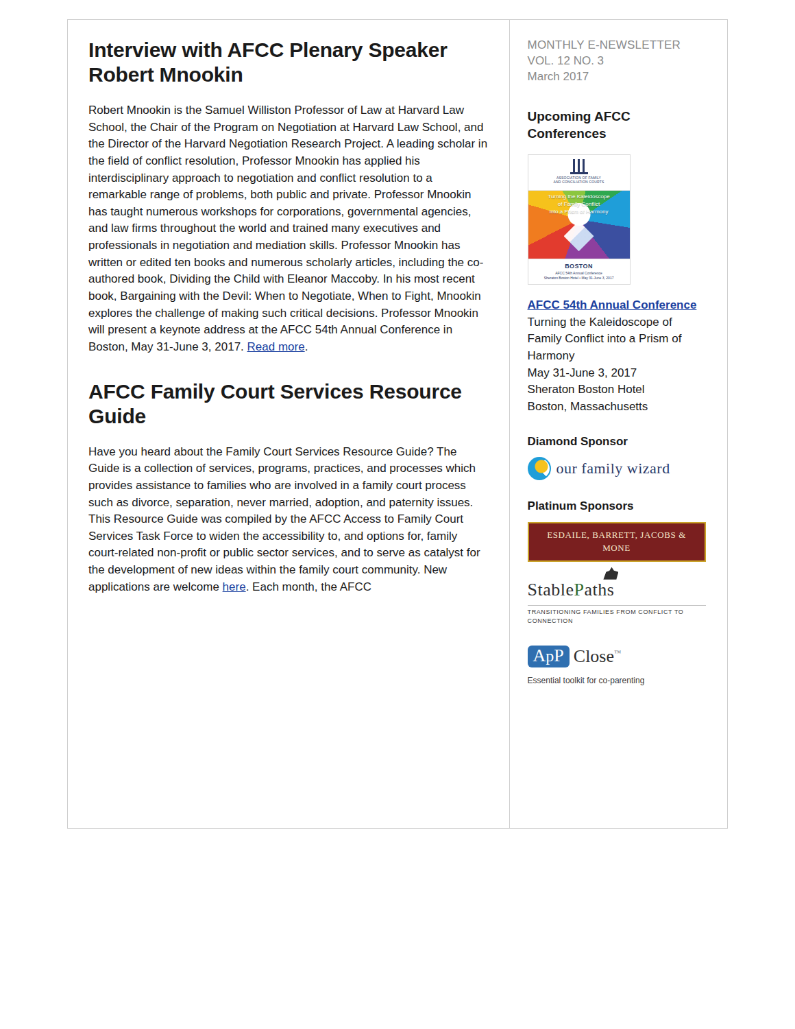Interview with AFCC Plenary Speaker Robert Mnookin
Robert Mnookin is the Samuel Williston Professor of Law at Harvard Law School, the Chair of the Program on Negotiation at Harvard Law School, and the Director of the Harvard Negotiation Research Project. A leading scholar in the field of conflict resolution, Professor Mnookin has applied his interdisciplinary approach to negotiation and conflict resolution to a remarkable range of problems, both public and private. Professor Mnookin has taught numerous workshops for corporations, governmental agencies, and law firms throughout the world and trained many executives and professionals in negotiation and mediation skills. Professor Mnookin has written or edited ten books and numerous scholarly articles, including the co-authored book, Dividing the Child with Eleanor Maccoby. In his most recent book, Bargaining with the Devil: When to Negotiate, When to Fight, Mnookin explores the challenge of making such critical decisions. Professor Mnookin will present a keynote address at the AFCC 54th Annual Conference in Boston, May 31-June 3, 2017. Read more.
AFCC Family Court Services Resource Guide
Have you heard about the Family Court Services Resource Guide? The Guide is a collection of services, programs, practices, and processes which provides assistance to families who are involved in a family court process such as divorce, separation, never married, adoption, and paternity issues. This Resource Guide was compiled by the AFCC Access to Family Court Services Task Force to widen the accessibility to, and options for, family court-related non-profit or public sector services, and to serve as catalyst for the development of new ideas within the family court community. New applications are welcome here. Each month, the AFCC
MONTHLY E-NEWSLETTER
VOL. 12 NO. 3
March 2017
Upcoming AFCC Conferences
ASSOCIATION OF FAMILY
AND CONCILIATION COURTS
Turning the Kaleidoscope
of Family Conflict
into a Prism of Harmony
BOSTON
AFCC 54th Annual Conference
Sheraton Boston Hotel • May 31-June 3, 2017
AFCC 54th Annual Conference
Turning the Kaleidoscope of Family Conflict into a Prism of Harmony
May 31-June 3, 2017
Sheraton Boston Hotel
Boston, Massachusetts
Diamond Sponsor
our family wizard
Platinum Sponsors
ESDAILE, BARRETT, JACOBS & MONE
StablePaths
Transitioning Families From Conflict To Connection
ApP Close™
Essential toolkit for co-parenting